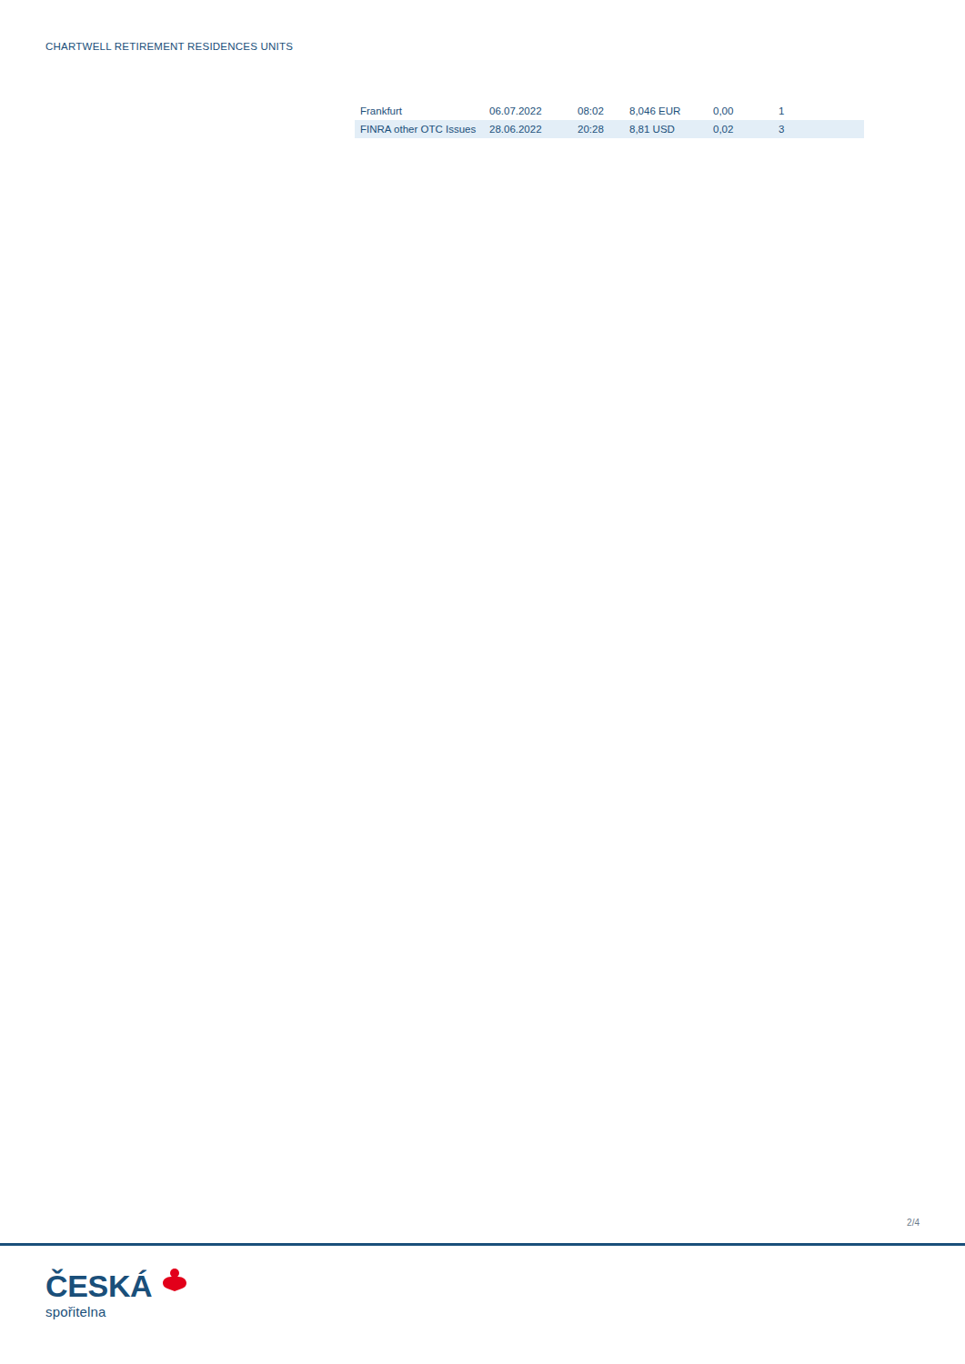CHARTWELL RETIREMENT RESIDENCES UNITS
| Frankfurt | 06.07.2022 | 08:02 | 8,046 EUR | 0,00 | 1 |
| FINRA other OTC Issues | 28.06.2022 | 20:28 | 8,81 USD | 0,02 | 3 |
2/4
ČESKÁ
spořitelna